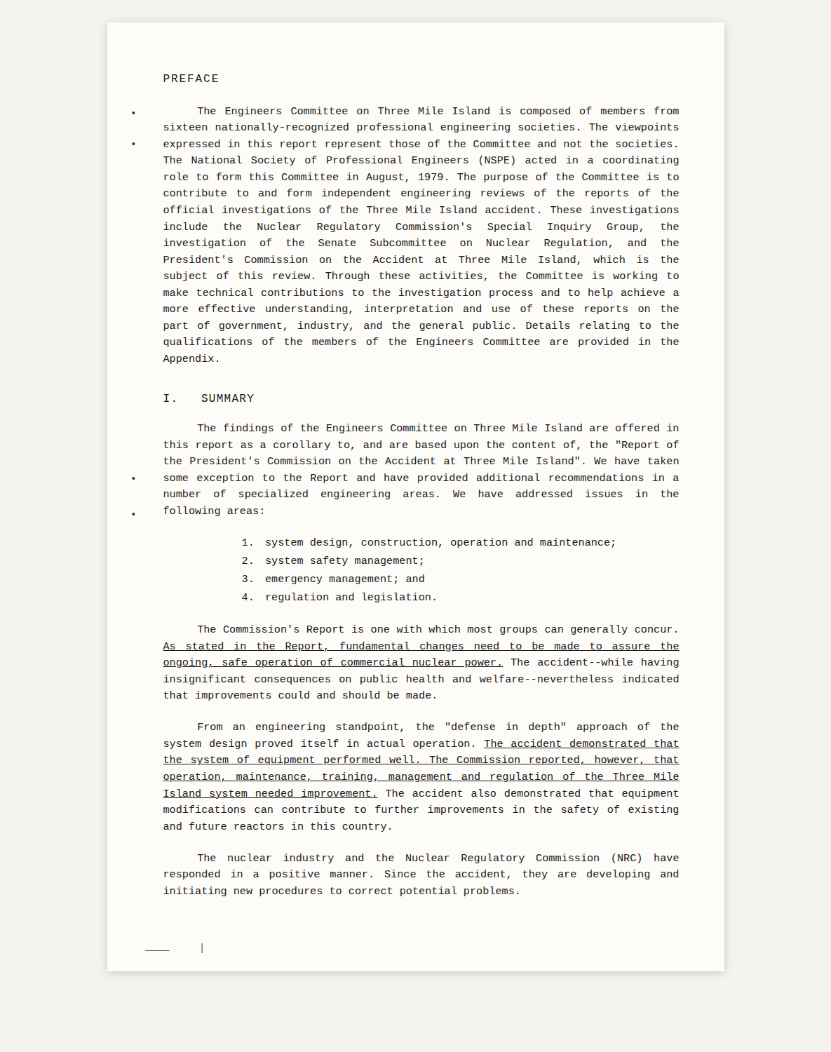• • • •
PREFACE
The Engineers Committee on Three Mile Island is composed of members from sixteen nationally-recognized professional engineering societies. The viewpoints expressed in this report represent those of the Committee and not the societies. The National Society of Professional Engineers (NSPE) acted in a coordinating role to form this Committee in August, 1979. The purpose of the Committee is to contribute to and form independent engineering reviews of the reports of the official investigations of the Three Mile Island accident. These investigations include the Nuclear Regulatory Commission's Special Inquiry Group, the investigation of the Senate Subcommittee on Nuclear Regulation, and the President's Commission on the Accident at Three Mile Island, which is the subject of this review. Through these activities, the Committee is working to make technical contributions to the investigation process and to help achieve a more effective understanding, interpretation and use of these reports on the part of government, industry, and the general public. Details relating to the qualifications of the members of the Engineers Committee are provided in the Appendix.
I. SUMMARY
The findings of the Engineers Committee on Three Mile Island are offered in this report as a corollary to, and are based upon the content of, the "Report of the President's Commission on the Accident at Three Mile Island". We have taken some exception to the Report and have provided additional recommendations in a number of specialized engineering areas. We have addressed issues in the following areas:
system design, construction, operation and maintenance;
system safety management;
emergency management; and
regulation and legislation.
The Commission's Report is one with which most groups can generally concur. As stated in the Report, fundamental changes need to be made to assure the ongoing, safe operation of commercial nuclear power. The accident--while having insignificant consequences on public health and welfare--nevertheless indicated that improvements could and should be made.
From an engineering standpoint, the "defense in depth" approach of the system design proved itself in actual operation. The accident demonstrated that the system of equipment performed well. The Commission reported, however, that operation, maintenance, training, management and regulation of the Three Mile Island system needed improvement. The accident also demonstrated that equipment modifications can contribute to further improvements in the safety of existing and future reactors in this country.
The nuclear industry and the Nuclear Regulatory Commission (NRC) have responded in a positive manner. Since the accident, they are developing and initiating new procedures to correct potential problems.
———— |